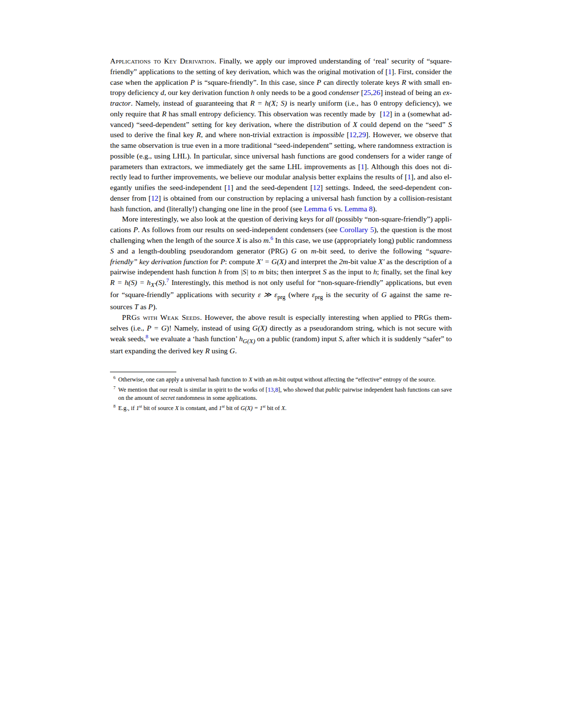Applications to Key Derivation. Finally, we apply our improved understanding of ‘real’ security of “square-friendly” applications to the setting of key derivation, which was the original motivation of [1]. First, consider the case when the application P is “square-friendly”. In this case, since P can directly tolerate keys R with small entropy deficiency d, our key derivation function h only needs to be a good condenser [25,26] instead of being an extractor. Namely, instead of guaranteeing that R = h(X; S) is nearly uniform (i.e., has 0 entropy deficiency), we only require that R has small entropy deficiency. This observation was recently made by [12] in a (somewhat advanced) “seed-dependent” setting for key derivation, where the distribution of X could depend on the “seed” S used to derive the final key R, and where non-trivial extraction is impossible [12,29]. However, we observe that the same observation is true even in a more traditional “seed-independent” setting, where randomness extraction is possible (e.g., using LHL). In particular, since universal hash functions are good condensers for a wider range of parameters than extractors, we immediately get the same LHL improvements as [1]. Although this does not directly lead to further improvements, we believe our modular analysis better explains the results of [1], and also elegantly unifies the seed-independent [1] and the seed-dependent [12] settings. Indeed, the seed-dependent condenser from [12] is obtained from our construction by replacing a universal hash function by a collision-resistant hash function, and (literally!) changing one line in the proof (see Lemma 6 vs. Lemma 8).
More interestingly, we also look at the question of deriving keys for all (possibly “non-square-friendly”) applications P. As follows from our results on seed-independent condensers (see Corollary 5), the question is the most challenging when the length of the source X is also m.6 In this case, we use (appropriately long) public randomness S and a length-doubling pseudorandom generator (PRG) G on m-bit seed, to derive the following “square-friendly” key derivation function for P: compute X′ = G(X) and interpret the 2m-bit value X′ as the description of a pairwise independent hash function h from |S| to m bits; then interpret S as the input to h; finally, set the final key R = h(S) = hX′(S).7 Interestingly, this method is not only useful for “non-square-friendly” applications, but even for “square-friendly” applications with security ε ≫ εprg (where εprg is the security of G against the same resources T as P).
PRGs with Weak Seeds. However, the above result is especially interesting when applied to PRGs themselves (i.e., P = G)! Namely, instead of using G(X) directly as a pseudorandom string, which is not secure with weak seeds,8 we evaluate a ‘hash function’ hG(X) on a public (random) input S, after which it is suddenly “safer” to start expanding the derived key R using G.
6
Otherwise, one can apply a universal hash function to X with an m-bit output without affecting the “effective” entropy of the source.
7
We mention that our result is similar in spirit to the works of [13,8], who showed that public pairwise independent hash functions can save on the amount of secret randomness in some applications.
8
E.g., if 1st bit of source X is constant, and 1st bit of G(X) = 1st bit of X.